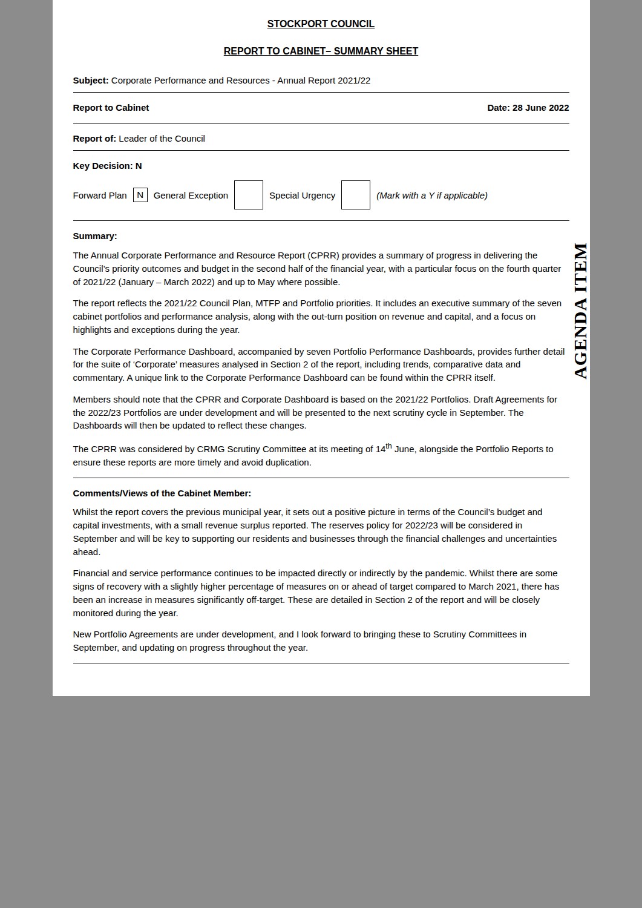STOCKPORT COUNCIL
REPORT TO CABINET– SUMMARY SHEET
Subject: Corporate Performance and Resources - Annual Report 2021/22
Report to Cabinet
Date: 28 June 2022
Report of: Leader of the Council
Key Decision: N
Forward Plan N General Exception Special Urgency (Mark with a Y if applicable)
Summary:
The Annual Corporate Performance and Resource Report (CPRR) provides a summary of progress in delivering the Council’s priority outcomes and budget in the second half of the financial year, with a particular focus on the fourth quarter of 2021/22 (January – March 2022) and up to May where possible.
The report reflects the 2021/22 Council Plan, MTFP and Portfolio priorities. It includes an executive summary of the seven cabinet portfolios and performance analysis, along with the out-turn position on revenue and capital, and a focus on highlights and exceptions during the year.
The Corporate Performance Dashboard, accompanied by seven Portfolio Performance Dashboards, provides further detail for the suite of ‘Corporate’ measures analysed in Section 2 of the report, including trends, comparative data and commentary. A unique link to the Corporate Performance Dashboard can be found within the CPRR itself.
Members should note that the CPRR and Corporate Dashboard is based on the 2021/22 Portfolios. Draft Agreements for the 2022/23 Portfolios are under development and will be presented to the next scrutiny cycle in September. The Dashboards will then be updated to reflect these changes.
The CPRR was considered by CRMG Scrutiny Committee at its meeting of 14th June, alongside the Portfolio Reports to ensure these reports are more timely and avoid duplication.
Comments/Views of the Cabinet Member:
Whilst the report covers the previous municipal year, it sets out a positive picture in terms of the Council’s budget and capital investments, with a small revenue surplus reported. The reserves policy for 2022/23 will be considered in September and will be key to supporting our residents and businesses through the financial challenges and uncertainties ahead.
Financial and service performance continues to be impacted directly or indirectly by the pandemic. Whilst there are some signs of recovery with a slightly higher percentage of measures on or ahead of target compared to March 2021, there has been an increase in measures significantly off-target. These are detailed in Section 2 of the report and will be closely monitored during the year.
New Portfolio Agreements are under development, and I look forward to bringing these to Scrutiny Committees in September, and updating on progress throughout the year.
AGENDA ITEM